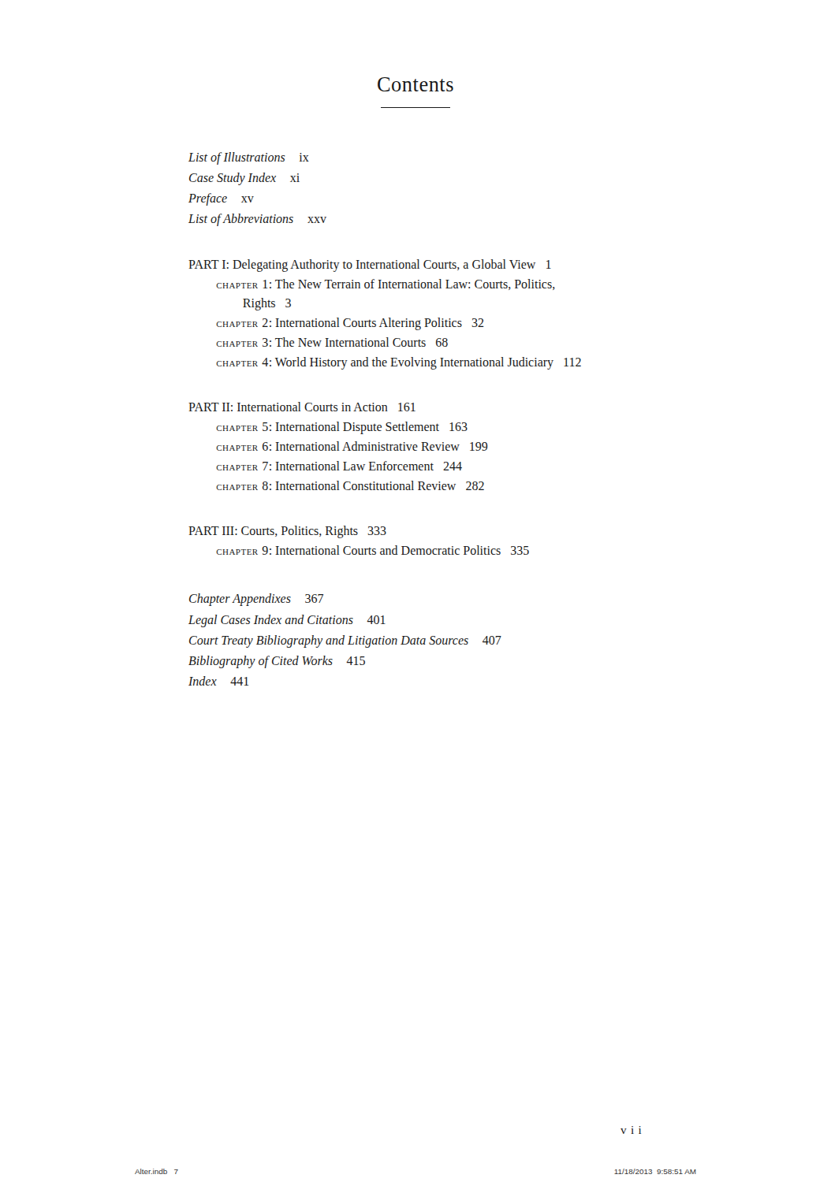Contents
List of Illustrations ix
Case Study Index xi
Preface xv
List of Abbreviations xxv
PART I: Delegating Authority to International Courts, a Global View 1
chapter 1: The New Terrain of International Law: Courts, Politics,Rights 3
chapter 2: International Courts Altering Politics 32
chapter 3: The New International Courts 68
chapter 4: World History and the Evolving International Judiciary 112
PART II: International Courts in Action 161
chapter 5: International Dispute Settlement 163
chapter 6: International Administrative Review 199
chapter 7: International Law Enforcement 244
chapter 8: International Constitutional Review 282
PART III: Courts, Politics, Rights 333
chapter 9: International Courts and Democratic Politics 335
Chapter Appendixes 367
Legal Cases Index and Citations 401
Court Treaty Bibliography and Litigation Data Sources 407
Bibliography of Cited Works 415
Index 441
vii
Alter.indb 7 11/18/2013 9:58:51 AM